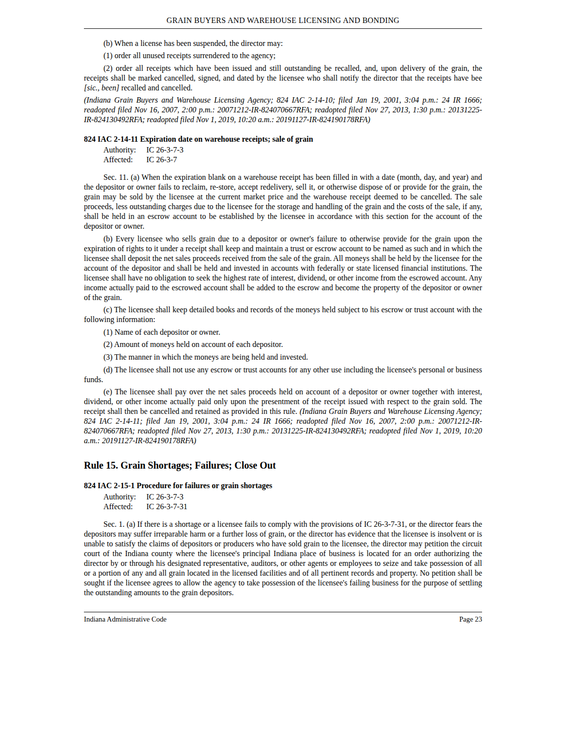GRAIN BUYERS AND WAREHOUSE LICENSING AND BONDING
(b) When a license has been suspended, the director may:
(1) order all unused receipts surrendered to the agency;
(2) order all receipts which have been issued and still outstanding be recalled, and, upon delivery of the grain, the receipts shall be marked cancelled, signed, and dated by the licensee who shall notify the director that the receipts have bee [sic., been] recalled and cancelled.
(Indiana Grain Buyers and Warehouse Licensing Agency; 824 IAC 2-14-10; filed Jan 19, 2001, 3:04 p.m.: 24 IR 1666; readopted filed Nov 16, 2007, 2:00 p.m.: 20071212-IR-824070667RFA; readopted filed Nov 27, 2013, 1:30 p.m.: 20131225-IR-824130492RFA; readopted filed Nov 1, 2019, 10:20 a.m.: 20191127-IR-824190178RFA)
824 IAC 2-14-11 Expiration date on warehouse receipts; sale of grain
Authority: IC 26-3-7-3
Affected: IC 26-3-7
Sec. 11. (a) When the expiration blank on a warehouse receipt has been filled in with a date (month, day, and year) and the depositor or owner fails to reclaim, re-store, accept redelivery, sell it, or otherwise dispose of or provide for the grain, the grain may be sold by the licensee at the current market price and the warehouse receipt deemed to be cancelled. The sale proceeds, less outstanding charges due to the licensee for the storage and handling of the grain and the costs of the sale, if any, shall be held in an escrow account to be established by the licensee in accordance with this section for the account of the depositor or owner.
(b) Every licensee who sells grain due to a depositor or owner's failure to otherwise provide for the grain upon the expiration of rights to it under a receipt shall keep and maintain a trust or escrow account to be named as such and in which the licensee shall deposit the net sales proceeds received from the sale of the grain. All moneys shall be held by the licensee for the account of the depositor and shall be held and invested in accounts with federally or state licensed financial institutions. The licensee shall have no obligation to seek the highest rate of interest, dividend, or other income from the escrowed account. Any income actually paid to the escrowed account shall be added to the escrow and become the property of the depositor or owner of the grain.
(c) The licensee shall keep detailed books and records of the moneys held subject to his escrow or trust account with the following information:
(1) Name of each depositor or owner.
(2) Amount of moneys held on account of each depositor.
(3) The manner in which the moneys are being held and invested.
(d) The licensee shall not use any escrow or trust accounts for any other use including the licensee's personal or business funds.
(e) The licensee shall pay over the net sales proceeds held on account of a depositor or owner together with interest, dividend, or other income actually paid only upon the presentment of the receipt issued with respect to the grain sold. The receipt shall then be cancelled and retained as provided in this rule. (Indiana Grain Buyers and Warehouse Licensing Agency; 824 IAC 2-14-11; filed Jan 19, 2001, 3:04 p.m.: 24 IR 1666; readopted filed Nov 16, 2007, 2:00 p.m.: 20071212-IR-824070667RFA; readopted filed Nov 27, 2013, 1:30 p.m.: 20131225-IR-824130492RFA; readopted filed Nov 1, 2019, 10:20 a.m.: 20191127-IR-824190178RFA)
Rule 15. Grain Shortages; Failures; Close Out
824 IAC 2-15-1 Procedure for failures or grain shortages
Authority: IC 26-3-7-3
Affected: IC 26-3-7-31
Sec. 1. (a) If there is a shortage or a licensee fails to comply with the provisions of IC 26-3-7-31, or the director fears the depositors may suffer irreparable harm or a further loss of grain, or the director has evidence that the licensee is insolvent or is unable to satisfy the claims of depositors or producers who have sold grain to the licensee, the director may petition the circuit court of the Indiana county where the licensee's principal Indiana place of business is located for an order authorizing the director by or through his designated representative, auditors, or other agents or employees to seize and take possession of all or a portion of any and all grain located in the licensed facilities and of all pertinent records and property. No petition shall be sought if the licensee agrees to allow the agency to take possession of the licensee's failing business for the purpose of settling the outstanding amounts to the grain depositors.
Indiana Administrative Code Page 23